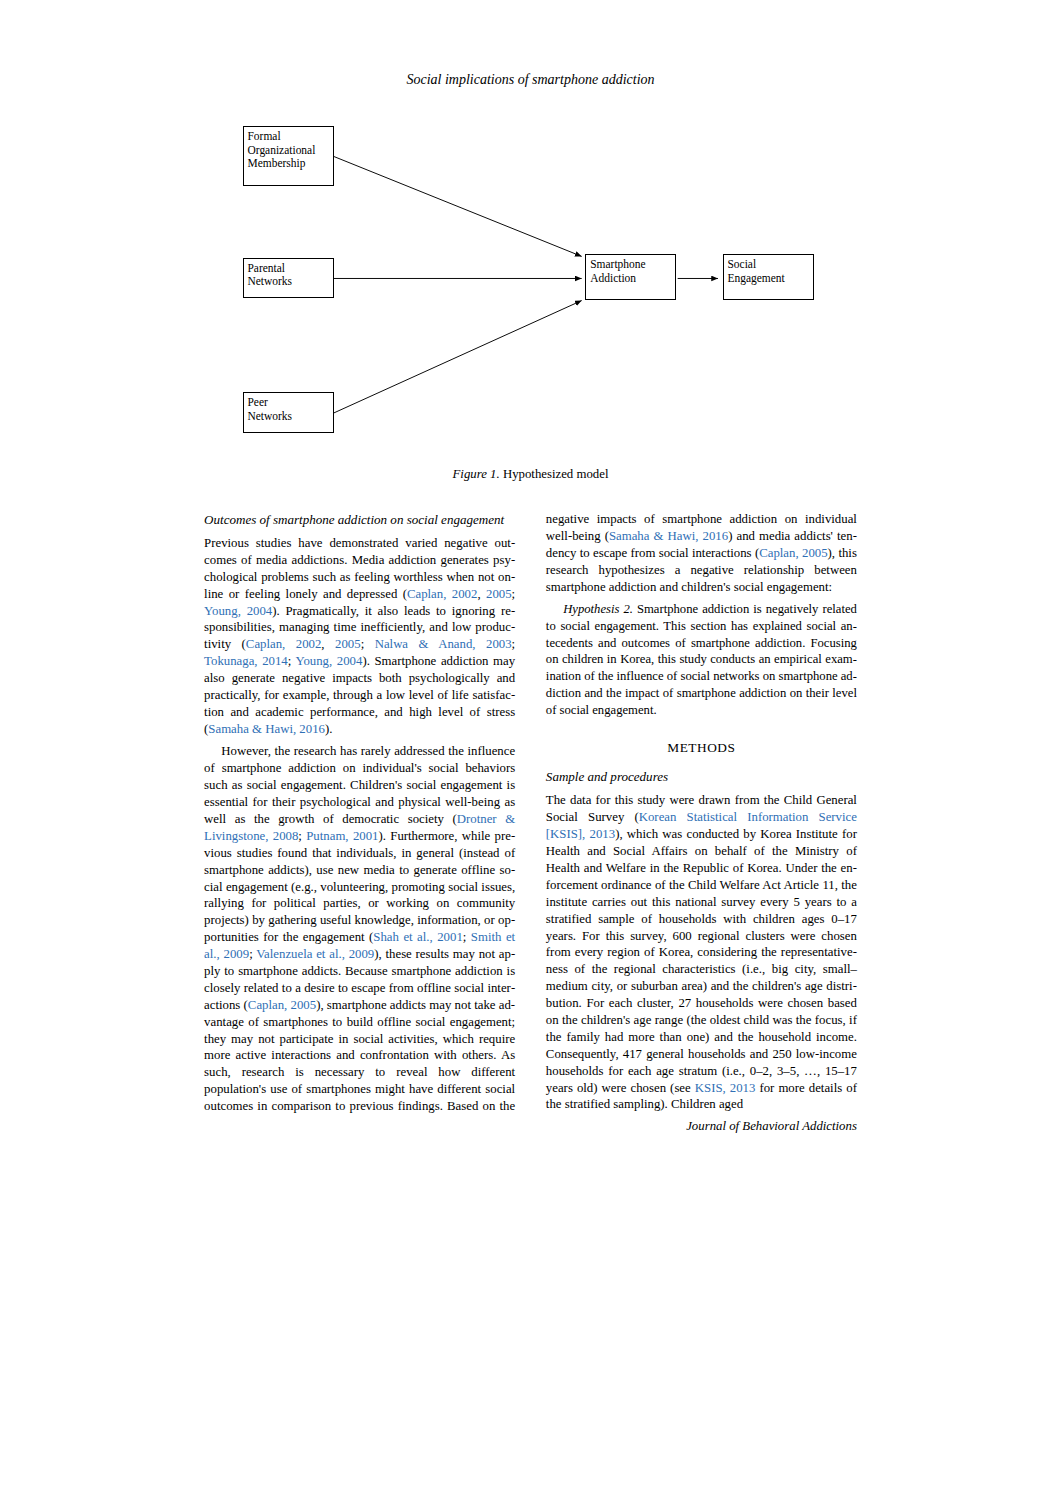Social implications of smartphone addiction
Formal
Organizational
Membership
Parental
Networks
Peer
Networks
Smartphone
Addiction
Social
Engagement
Figure 1. Hypothesized model
Outcomes of smartphone addiction on social engagement
Previous studies have demonstrated varied negative outcomes of media addictions. Media addiction generates psychological problems such as feeling worthless when not online or feeling lonely and depressed (Caplan, 2002, 2005; Young, 2004). Pragmatically, it also leads to ignoring responsibilities, managing time inefficiently, and low productivity (Caplan, 2002, 2005; Nalwa & Anand, 2003; Tokunaga, 2014; Young, 2004). Smartphone addiction may also generate negative impacts both psychologically and practically, for example, through a low level of life satisfaction and academic performance, and high level of stress (Samaha & Hawi, 2016).
However, the research has rarely addressed the influence of smartphone addiction on individual's social behaviors such as social engagement. Children's social engagement is essential for their psychological and physical well-being as well as the growth of democratic society (Drotner & Livingstone, 2008; Putnam, 2001). Furthermore, while previous studies found that individuals, in general (instead of smartphone addicts), use new media to generate offline social engagement (e.g., volunteering, promoting social issues, rallying for political parties, or working on community projects) by gathering useful knowledge, information, or opportunities for the engagement (Shah et al., 2001; Smith et al., 2009; Valenzuela et al., 2009), these results may not apply to smartphone addicts. Because smartphone addiction is closely related to a desire to escape from offline social interactions (Caplan, 2005), smartphone addicts may not take advantage of smartphones to build offline social engagement; they may not participate in social activities, which require more active interactions and confrontation with others. As such, research is necessary to reveal how different population's use of smartphones might have different social outcomes in comparison to previous findings. Based on the negative impacts of smartphone addiction on individual well-being (Samaha & Hawi, 2016) and media addicts' tendency to escape from social interactions (Caplan, 2005), this research hypothesizes a negative relationship between smartphone addiction and children's social engagement:
Hypothesis 2. Smartphone addiction is negatively related to social engagement. This section has explained social antecedents and outcomes of smartphone addiction. Focusing on children in Korea, this study conducts an empirical examination of the influence of social networks on smartphone addiction and the impact of smartphone addiction on their level of social engagement.
METHODS
Sample and procedures
The data for this study were drawn from the Child General Social Survey (Korean Statistical Information Service [KSIS], 2013), which was conducted by Korea Institute for Health and Social Affairs on behalf of the Ministry of Health and Welfare in the Republic of Korea. Under the enforcement ordinance of the Child Welfare Act Article 11, the institute carries out this national survey every 5 years to a stratified sample of households with children ages 0–17 years. For this survey, 600 regional clusters were chosen from every region of Korea, considering the representativeness of the regional characteristics (i.e., big city, small–medium city, or suburban area) and the children's age distribution. For each cluster, 27 households were chosen based on the children's age range (the oldest child was the focus, if the family had more than one) and the household income. Consequently, 417 general households and 250 low-income households for each age stratum (i.e., 0–2, 3–5, …, 15–17 years old) were chosen (see KSIS, 2013 for more details of the stratified sampling). Children aged
Journal of Behavioral Addictions